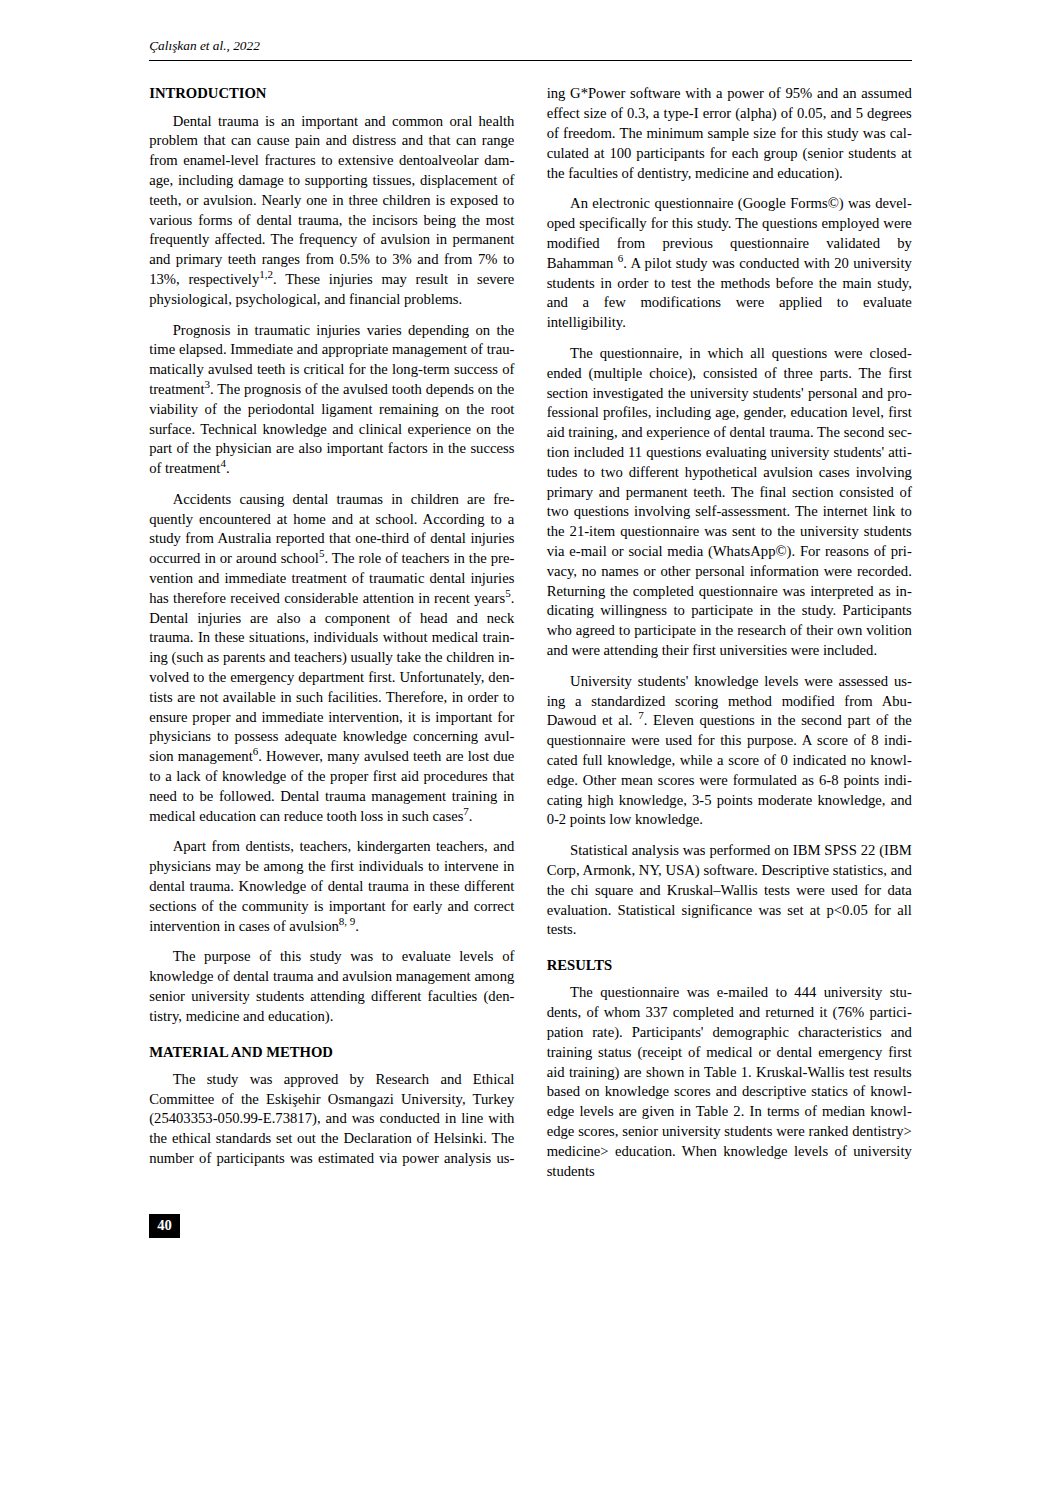Çalışkan et al., 2022
Introduction
Dental trauma is an important and common oral health problem that can cause pain and distress and that can range from enamel-level fractures to extensive dentoalveolar damage, including damage to supporting tissues, displacement of teeth, or avulsion. Nearly one in three children is exposed to various forms of dental trauma, the incisors being the most frequently affected. The frequency of avulsion in permanent and primary teeth ranges from 0.5% to 3% and from 7% to 13%, respectively1,2. These injuries may result in severe physiological, psychological, and financial problems.
Prognosis in traumatic injuries varies depending on the time elapsed. Immediate and appropriate management of traumatically avulsed teeth is critical for the long-term success of treatment3. The prognosis of the avulsed tooth depends on the viability of the periodontal ligament remaining on the root surface. Technical knowledge and clinical experience on the part of the physician are also important factors in the success of treatment4.
Accidents causing dental traumas in children are frequently encountered at home and at school. According to a study from Australia reported that one-third of dental injuries occurred in or around school5. The role of teachers in the prevention and immediate treatment of traumatic dental injuries has therefore received considerable attention in recent years5. Dental injuries are also a component of head and neck trauma. In these situations, individuals without medical training (such as parents and teachers) usually take the children involved to the emergency department first. Unfortunately, dentists are not available in such facilities. Therefore, in order to ensure proper and immediate intervention, it is important for physicians to possess adequate knowledge concerning avulsion management6. However, many avulsed teeth are lost due to a lack of knowledge of the proper first aid procedures that need to be followed. Dental trauma management training in medical education can reduce tooth loss in such cases7.
Apart from dentists, teachers, kindergarten teachers, and physicians may be among the first individuals to intervene in dental trauma. Knowledge of dental trauma in these different sections of the community is important for early and correct intervention in cases of avulsion8, 9.
The purpose of this study was to evaluate levels of knowledge of dental trauma and avulsion management among senior university students attending different faculties (dentistry, medicine and education).
Material and Method
The study was approved by Research and Ethical Committee of the Eskişehir Osmangazi University, Turkey (25403353-050.99-E.73817), and was conducted in line with the ethical standards set out the Declaration of Helsinki. The number of participants was estimated via power analysis using G*Power software with a power of 95% and an assumed effect size of 0.3, a type-I error (alpha) of 0.05, and 5 degrees of freedom. The minimum sample size for this study was calculated at 100 participants for each group (senior students at the faculties of dentistry, medicine and education).
An electronic questionnaire (Google Forms©) was developed specifically for this study. The questions employed were modified from previous questionnaire validated by Bahamman 6. A pilot study was conducted with 20 university students in order to test the methods before the main study, and a few modifications were applied to evaluate intelligibility.
The questionnaire, in which all questions were closed-ended (multiple choice), consisted of three parts. The first section investigated the university students' personal and professional profiles, including age, gender, education level, first aid training, and experience of dental trauma. The second section included 11 questions evaluating university students' attitudes to two different hypothetical avulsion cases involving primary and permanent teeth. The final section consisted of two questions involving self-assessment. The internet link to the 21-item questionnaire was sent to the university students via e-mail or social media (WhatsApp©). For reasons of privacy, no names or other personal information were recorded. Returning the completed questionnaire was interpreted as indicating willingness to participate in the study. Participants who agreed to participate in the research of their own volition and were attending their first universities were included.
University students' knowledge levels were assessed using a standardized scoring method modified from Abu-Dawoud et al. 7. Eleven questions in the second part of the questionnaire were used for this purpose. A score of 8 indicated full knowledge, while a score of 0 indicated no knowledge. Other mean scores were formulated as 6-8 points indicating high knowledge, 3-5 points moderate knowledge, and 0-2 points low knowledge.
Statistical analysis was performed on IBM SPSS 22 (IBM Corp, Armonk, NY, USA) software. Descriptive statistics, and the chi square and Kruskal–Wallis tests were used for data evaluation. Statistical significance was set at p<0.05 for all tests.
Results
The questionnaire was e-mailed to 444 university students, of whom 337 completed and returned it (76% participation rate). Participants' demographic characteristics and training status (receipt of medical or dental emergency first aid training) are shown in Table 1. Kruskal-Wallis test results based on knowledge scores and descriptive statics of knowledge levels are given in Table 2. In terms of median knowledge scores, senior university students were ranked dentistry> medicine> education. When knowledge levels of university students
40